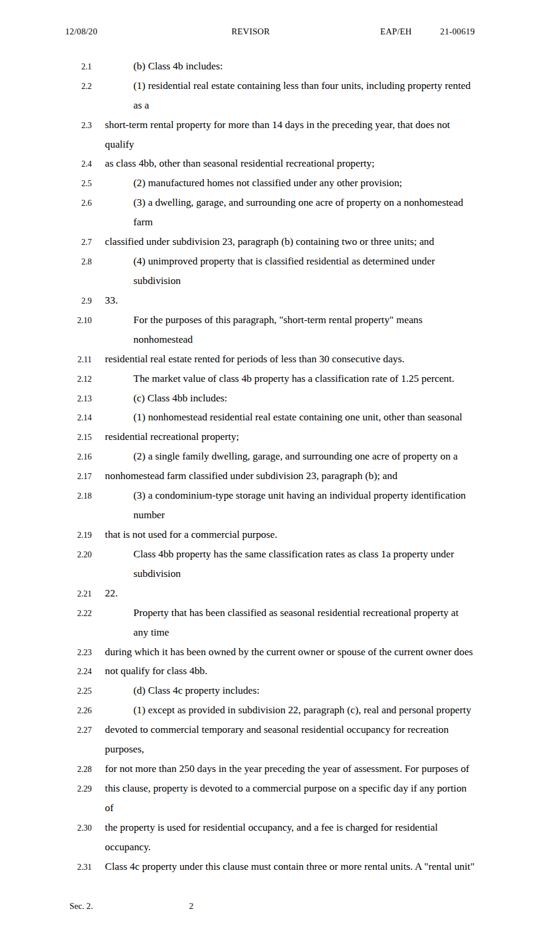12/08/20 REVISOR EAP/EH 21-00619
2.1 (b) Class 4b includes:
2.2 (1) residential real estate containing less than four units, including property rented as a
2.3 short-term rental property for more than 14 days in the preceding year, that does not qualify
2.4 as class 4bb, other than seasonal residential recreational property;
2.5 (2) manufactured homes not classified under any other provision;
2.6 (3) a dwelling, garage, and surrounding one acre of property on a nonhomestead farm
2.7 classified under subdivision 23, paragraph (b) containing two or three units; and
2.8 (4) unimproved property that is classified residential as determined under subdivision
2.9 33.
2.10 For the purposes of this paragraph, "short-term rental property" means nonhomestead
2.11 residential real estate rented for periods of less than 30 consecutive days.
2.12 The market value of class 4b property has a classification rate of 1.25 percent.
2.13 (c) Class 4bb includes:
2.14 (1) nonhomestead residential real estate containing one unit, other than seasonal
2.15 residential recreational property;
2.16 (2) a single family dwelling, garage, and surrounding one acre of property on a
2.17 nonhomestead farm classified under subdivision 23, paragraph (b); and
2.18 (3) a condominium-type storage unit having an individual property identification number
2.19 that is not used for a commercial purpose.
2.20 Class 4bb property has the same classification rates as class 1a property under subdivision
2.21 22.
2.22 Property that has been classified as seasonal residential recreational property at any time
2.23 during which it has been owned by the current owner or spouse of the current owner does
2.24 not qualify for class 4bb.
2.25 (d) Class 4c property includes:
2.26 (1) except as provided in subdivision 22, paragraph (c), real and personal property
2.27 devoted to commercial temporary and seasonal residential occupancy for recreation purposes,
2.28 for not more than 250 days in the year preceding the year of assessment. For purposes of
2.29 this clause, property is devoted to a commercial purpose on a specific day if any portion of
2.30 the property is used for residential occupancy, and a fee is charged for residential occupancy.
2.31 Class 4c property under this clause must contain three or more rental units. A "rental unit"
Sec. 2. 2